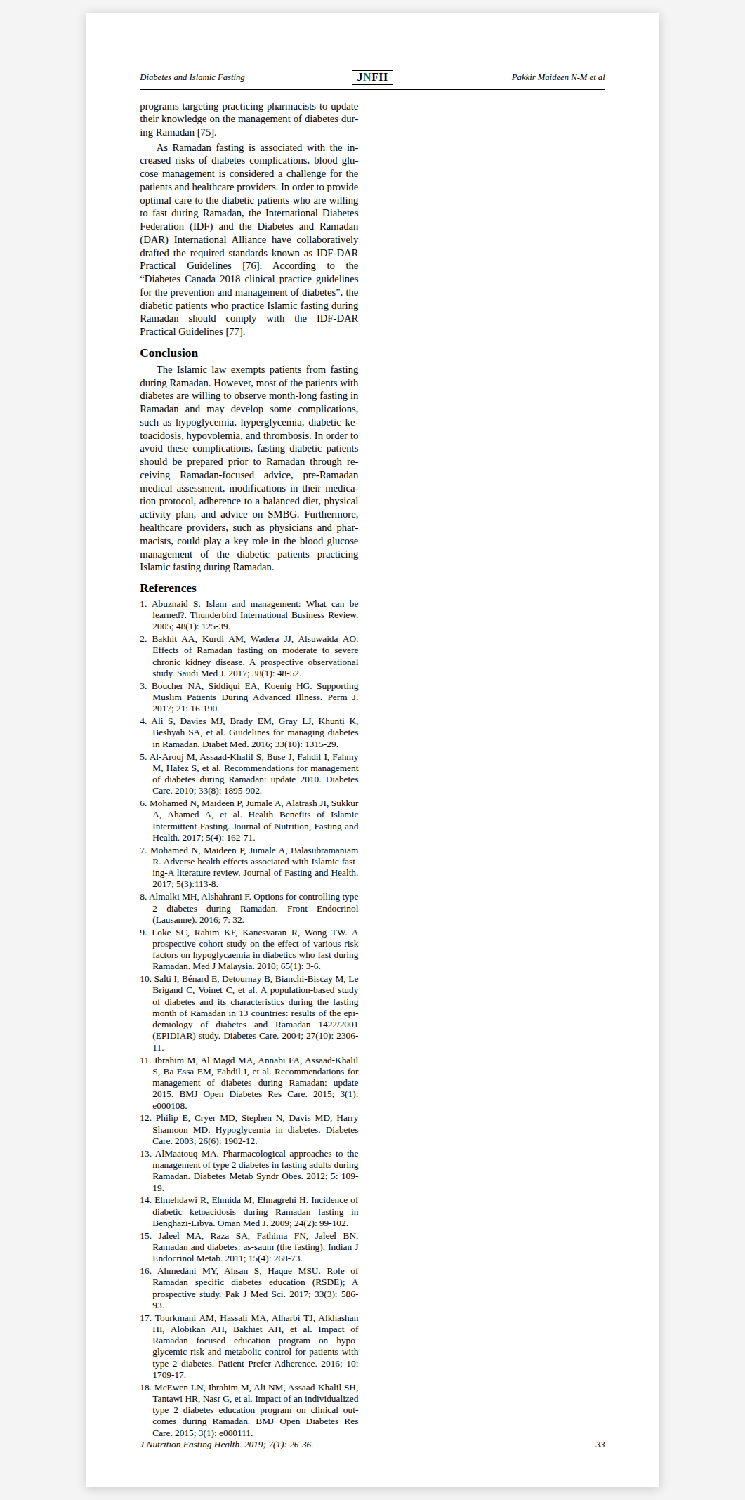Diabetes and Islamic Fasting
JNFH
Pakkir Maideen N-M et al
programs targeting practicing pharmacists to update their knowledge on the management of diabetes during Ramadan [75].
As Ramadan fasting is associated with the increased risks of diabetes complications, blood glucose management is considered a challenge for the patients and healthcare providers. In order to provide optimal care to the diabetic patients who are willing to fast during Ramadan, the International Diabetes Federation (IDF) and the Diabetes and Ramadan (DAR) International Alliance have collaboratively drafted the required standards known as IDF-DAR Practical Guidelines [76]. According to the “Diabetes Canada 2018 clinical practice guidelines for the prevention and management of diabetes”, the diabetic patients who practice Islamic fasting during Ramadan should comply with the IDF-DAR Practical Guidelines [77].
Conclusion
The Islamic law exempts patients from fasting during Ramadan. However, most of the patients with diabetes are willing to observe month-long fasting in Ramadan and may develop some complications, such as hypoglycemia, hyperglycemia, diabetic ketoacidosis, hypovolemia, and thrombosis. In order to avoid these complications, fasting diabetic patients should be prepared prior to Ramadan through receiving Ramadan-focused advice, pre-Ramadan medical assessment, modifications in their medication protocol, adherence to a balanced diet, physical activity plan, and advice on SMBG. Furthermore, healthcare providers, such as physicians and pharmacists, could play a key role in the blood glucose management of the diabetic patients practicing Islamic fasting during Ramadan.
References
Abuznaid S. Islam and management: What can be learned?. Thunderbird International Business Review. 2005; 48(1): 125-39.
Bakhit AA, Kurdi AM, Wadera JJ, Alsuwaida AO. Effects of Ramadan fasting on moderate to severe chronic kidney disease. A prospective observational study. Saudi Med J. 2017; 38(1): 48-52.
Boucher NA, Siddiqui EA, Koenig HG. Supporting Muslim Patients During Advanced Illness. Perm J. 2017; 21: 16-190.
Ali S, Davies MJ, Brady EM, Gray LJ, Khunti K, Beshyah SA, et al. Guidelines for managing diabetes in Ramadan. Diabet Med. 2016; 33(10): 1315-29.
Al-Arouj M, Assaad-Khalil S, Buse J, Fahdil I, Fahmy M, Hafez S, et al. Recommendations for management of diabetes during Ramadan: update 2010. Diabetes Care. 2010; 33(8): 1895-902.
Mohamed N, Maideen P, Jumale A, Alatrash JI, Sukkur A, Ahamed A, et al. Health Benefits of Islamic Intermittent Fasting. Journal of Nutrition, Fasting and Health. 2017; 5(4): 162-71.
Mohamed N, Maideen P, Jumale A, Balasubramaniam R. Adverse health effects associated with Islamic fasting-A literature review. Journal of Fasting and Health. 2017; 5(3):113-8.
Almalki MH, Alshahrani F. Options for controlling type 2 diabetes during Ramadan. Front Endocrinol (Lausanne). 2016; 7: 32.
Loke SC, Rahim KF, Kanesvaran R, Wong TW. A prospective cohort study on the effect of various risk factors on hypoglycaemia in diabetics who fast during Ramadan. Med J Malaysia. 2010; 65(1): 3-6.
Salti I, Bénard E, Detournay B, Bianchi-Biscay M, Le Brigand C, Voinet C, et al. A population-based study of diabetes and its characteristics during the fasting month of Ramadan in 13 countries: results of the epidemiology of diabetes and Ramadan 1422/2001 (EPIDIAR) study. Diabetes Care. 2004; 27(10): 2306-11.
Ibrahim M, Al Magd MA, Annabi FA, Assaad-Khalil S, Ba-Essa EM, Fahdil I, et al. Recommendations for management of diabetes during Ramadan: update 2015. BMJ Open Diabetes Res Care. 2015; 3(1): e000108.
Philip E, Cryer MD, Stephen N, Davis MD, Harry Shamoon MD. Hypoglycemia in diabetes. Diabetes Care. 2003; 26(6): 1902-12.
AlMaatouq MA. Pharmacological approaches to the management of type 2 diabetes in fasting adults during Ramadan. Diabetes Metab Syndr Obes. 2012; 5: 109-19.
Elmehdawi R, Ehmida M, Elmagrehi H. Incidence of diabetic ketoacidosis during Ramadan fasting in Benghazi-Libya. Oman Med J. 2009; 24(2): 99-102.
Jaleel MA, Raza SA, Fathima FN, Jaleel BN. Ramadan and diabetes: as-saum (the fasting). Indian J Endocrinol Metab. 2011; 15(4): 268-73.
Ahmedani MY, Ahsan S, Haque MSU. Role of Ramadan specific diabetes education (RSDE); A prospective study. Pak J Med Sci. 2017; 33(3): 586-93.
Tourkmani AM, Hassali MA, Alharbi TJ, Alkhashan HI, Alobikan AH, Bakhiet AH, et al. Impact of Ramadan focused education program on hypoglycemic risk and metabolic control for patients with type 2 diabetes. Patient Prefer Adherence. 2016; 10: 1709-17.
McEwen LN, Ibrahim M, Ali NM, Assaad-Khalil SH, Tantawi HR, Nasr G, et al. Impact of an individualized type 2 diabetes education program on clinical outcomes during Ramadan. BMJ Open Diabetes Res Care. 2015; 3(1): e000111.
J Nutrition Fasting Health. 2019; 7(1): 26-36.
33